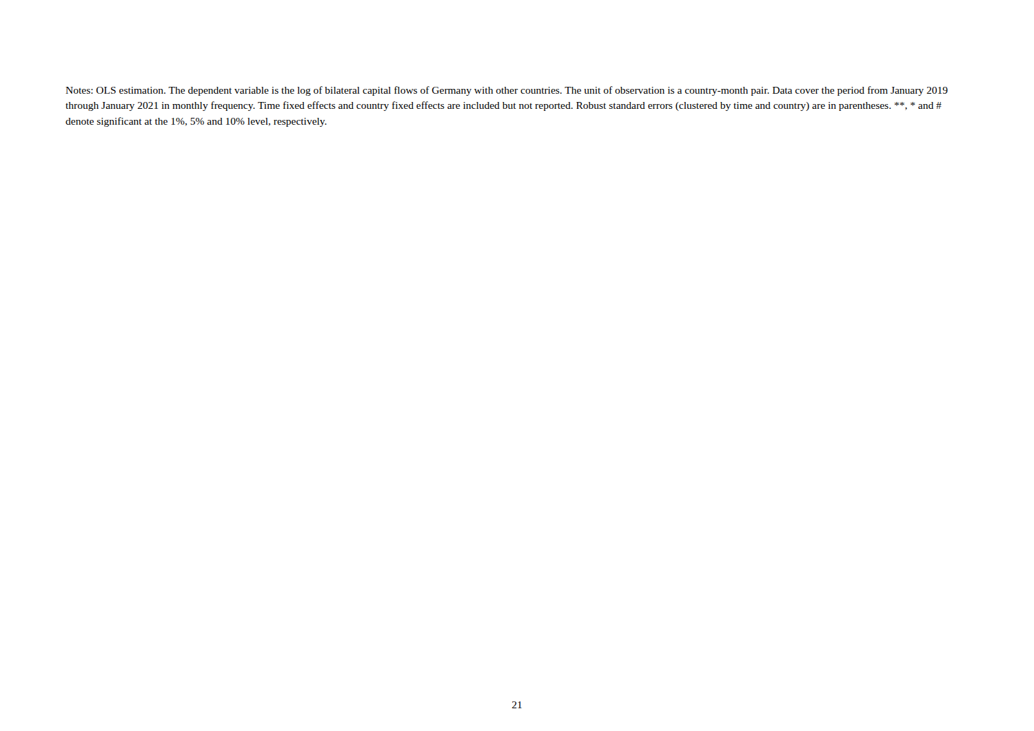Notes: OLS estimation. The dependent variable is the log of bilateral capital flows of Germany with other countries. The unit of observation is a country-month pair. Data cover the period from January 2019 through January 2021 in monthly frequency. Time fixed effects and country fixed effects are included but not reported. Robust standard errors (clustered by time and country) are in parentheses. **, * and # denote significant at the 1%, 5% and 10% level, respectively.
21